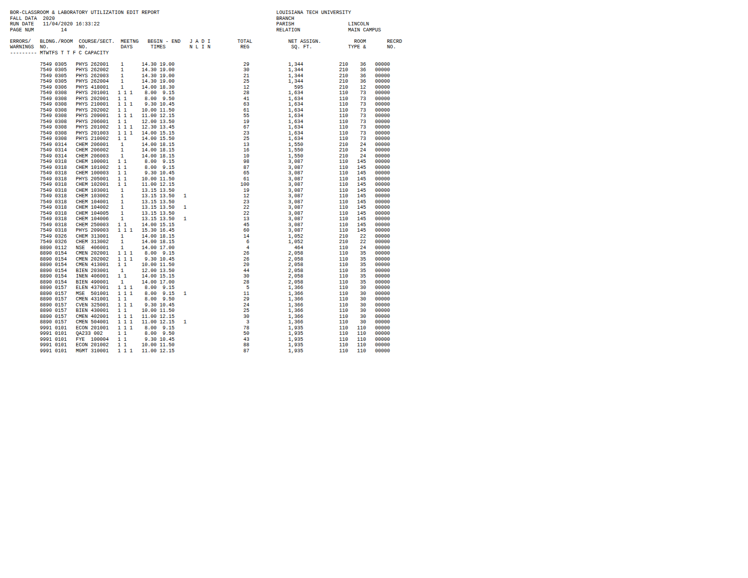BOR-CLASSROOM & LABORATORY UTILIZATION EDIT REPORT                                       LOUISIANA TECH UNIVERSITY
FALL DATA  2020                                                                          BRANCH
RUN DATE   11/04/2020 16:33:22                                                           PARISH                  LINCOLN
PAGE NUM         14                                                                      RELATION                MAIN CAMPUS

ERRORS/   BLDNG./ROOM  COURSE/SECT.  MEETNG   BEGIN - END   J A D I         TOTAL            NET ASSIGN.           ROOM       RECRD
WARNINGS  NO.          NO.           DAYS      TIMES        N L I N          REG              SQ. FT.            TYPE &       NO.
--------- MTWTFS T T F C CAPACITY

          7549 0305   PHYS 262001    1      14.30 19.00                       29             1,344            210    36   00000
          7549 0305   PHYS 262002    1      14.30 19.00                       30             1,344            210    36   00000
          7549 0305   PHYS 262003    1      14.30 19.00                       21             1,344            210    36   00000
          7549 0305   PHYS 262004    1      14.30 19.00                       25             1,344            210    36   00000
          7549 0306   PHYS 418001    1      14.00 18.30                       12               595            210    12   00000
          7549 0308   PHYS 201001   1 1 1    8.00  9.15                       28             1,634            110    73   00000
          7549 0308   PHYS 202001   1 1      8.00  9.50                       41             1,634            110    73   00000
          7549 0308   PHYS 210001   1 1 1    9.30 10.45                       63             1,634            110    73   00000
          7549 0308   PHYS 202002   1 1     10.00 11.50                       61             1,634            110    73   00000
          7549 0308   PHYS 209001   1 1 1   11.00 12.15                       55             1,634            110    73   00000
          7549 0308   PHYS 206001   1 1     12.00 13.50                       19             1,634            110    73   00000
          7549 0308   PHYS 201002   1 1 1   12.30 13.45                       67             1,634            110    73   00000
          7549 0308   PHYS 201003   1 1 1   14.00 15.15                       23             1,634            110    73   00000
          7549 0308   PHYS 210002   1 1     14.00 15.50                       25             1,634            110    73   00000
          7549 0314   CHEM 206001    1      14.00 18.15                       13             1,550            210    24   00000
          7549 0314   CHEM 206002    1      14.00 18.15                       16             1,550            210    24   00000
          7549 0314   CHEM 206003    1      14.00 18.15                       10             1,550            210    24   00000
          7549 0318   CHEM 100001   1 1      8.00  9.15                       98             3,087            110   145   00000
          7549 0318   CHEM 101002   1 1      8.00  9.15                       87             3,087            110   145   00000
          7549 0318   CHEM 100003   1 1      9.30 10.45                       65             3,087            110   145   00000
          7549 0318   PHYS 205001   1 1     10.00 11.50                       61             3,087            110   145   00000
          7549 0318   CHEM 102001   1 1     11.00 12.15                      100             3,087            110   145   00000
          7549 0318   CHEM 103001    1      13.15 13.50                       19             3,087            110   145   00000
          7549 0318   CHEM 103002    1      13.15 13.50   1                   12             3,087            110   145   00000
          7549 0318   CHEM 104001    1      13.15 13.50                       23             3,087            110   145   00000
          7549 0318   CHEM 104002    1      13.15 13.50   1                   22             3,087            110   145   00000
          7549 0318   CHEM 104005    1      13.15 13.50                       22             3,087            110   145   00000
          7549 0318   CHEM 104006    1      13.15 13.50   1                   13             3,087            110   145   00000
          7549 0318   CHEM 250003   1 1     14.00 15.15                       45             3,087            110   145   00000
          7549 0318   PHYS 209003   1 1 1   15.30 16.45                       60             3,087            110   145   00000
          7549 0326   CHEM 313001    1      14.00 18.15                       14             1,052            210    22   00000
          7549 0326   CHEM 313002    1      14.00 18.15                        6             1,052            210    22   00000
          8890 0112   NSE  406001    1      14.00 17.00                        4               464            110    24   00000
          8890 0154   CMEN 202001   1 1 1    8.00  9.15                       26             2,058            110    35   00000
          8890 0154   CMEN 202002   1 1 1    9.30 10.45                       26             2,058            110    35   00000
          8890 0154   CMEN 413001   1 1     10.00 11.50                       20             2,058            110    35   00000
          8890 0154   BIEN 203001    1      12.00 13.50                       44             2,058            110    35   00000
          8890 0154   INEN 406001   1 1     14.00 15.15                       30             2,058            110    35   00000
          8890 0154   BIEN 490001    1      14.00 17.00                       28             2,058            110    35   00000
          8890 0157   ELEN 437001   1 1 1    8.00  9.15                        5             1,366            110    30   00000
          8890 0157   MSE  501001   1 1 1    8.00  9.15   1                   11             1,366            110    30   00000
          8890 0157   CMEN 431001   1 1      8.00  9.50                       29             1,366            110    30   00000
          8890 0157   CVEN 325001   1 1 1    9.30 10.45                       24             1,366            110    30   00000
          8890 0157   BIEN 430001   1 1     10.00 11.50                       25             1,366            110    30   00000
          8890 0157   CMEN 402001   1 1 1   11.00 12.15                       30             1,366            110    30   00000
          8890 0157   CMEN 504001   1 1 1   11.00 12.15   1                    3             1,366            110    30   00000
          9991 0101   ECON 201001   1 1 1    8.00  9.15                       78             1,935            110   110   00000
          9991 0101   QA233 002     1 1      8.00  9.50                       50             1,935            110   110   00000
          9991 0101   FYE  100004   1 1      9.30 10.45                       43             1,935            110   110   00000
          9991 0101   ECON 201002   1 1     10.00 11.50                       88             1,935            110   110   00000
          9991 0101   MGMT 310001   1 1 1   11.00 12.15                       87             1,935            110   110   00000